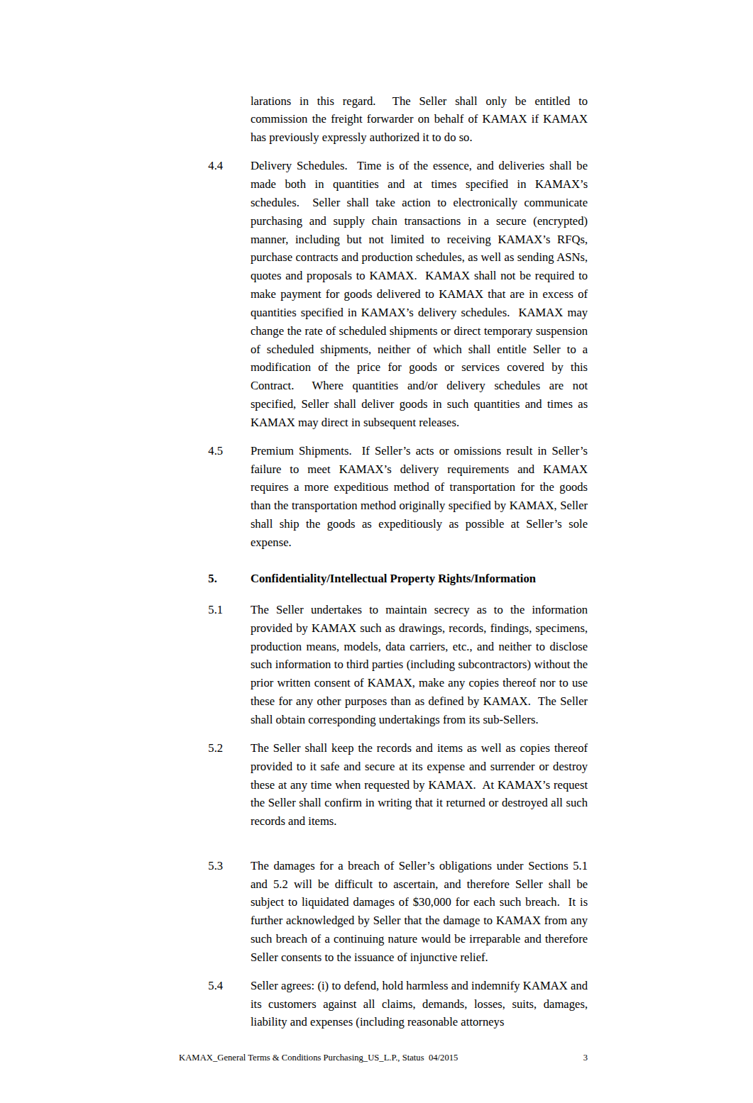larations in this regard. The Seller shall only be entitled to commission the freight forwarder on behalf of KAMAX if KAMAX has previously expressly authorized it to do so.
4.4
Delivery Schedules. Time is of the essence, and deliveries shall be made both in quantities and at times specified in KAMAX’s schedules. Seller shall take action to electronically communicate purchasing and supply chain transactions in a secure (encrypted) manner, including but not limited to receiving KAMAX’s RFQs, purchase contracts and production schedules, as well as sending ASNs, quotes and proposals to KAMAX. KAMAX shall not be required to make payment for goods delivered to KAMAX that are in excess of quantities specified in KAMAX’s delivery schedules. KAMAX may change the rate of scheduled shipments or direct temporary suspension of scheduled shipments, neither of which shall entitle Seller to a modification of the price for goods or services covered by this Contract. Where quantities and/or delivery schedules are not specified, Seller shall deliver goods in such quantities and times as KAMAX may direct in subsequent releases.
4.5
Premium Shipments. If Seller’s acts or omissions result in Seller’s failure to meet KAMAX’s delivery requirements and KAMAX requires a more expeditious method of transportation for the goods than the transportation method originally specified by KAMAX, Seller shall ship the goods as expeditiously as possible at Seller’s sole expense.
5.
Confidentiality/Intellectual Property Rights/Information
5.1
The Seller undertakes to maintain secrecy as to the information provided by KAMAX such as drawings, records, findings, specimens, production means, models, data carriers, etc., and neither to disclose such information to third parties (including subcontractors) without the prior written consent of KAMAX, make any copies thereof nor to use these for any other purposes than as defined by KAMAX. The Seller shall obtain corresponding undertakings from its sub-Sellers.
5.2
The Seller shall keep the records and items as well as copies thereof provided to it safe and secure at its expense and surrender or destroy these at any time when requested by KAMAX. At KAMAX’s request the Seller shall confirm in writing that it returned or destroyed all such records and items.
5.3
The damages for a breach of Seller’s obligations under Sections 5.1 and 5.2 will be difficult to ascertain, and therefore Seller shall be subject to liquidated damages of $30,000 for each such breach. It is further acknowledged by Seller that the damage to KAMAX from any such breach of a continuing nature would be irreparable and therefore Seller consents to the issuance of injunctive relief.
5.4
Seller agrees: (i) to defend, hold harmless and indemnify KAMAX and its customers against all claims, demands, losses, suits, damages, liability and expenses (including reasonable attorneys
KAMAX_General Terms & Conditions Purchasing_US_L.P., Status 04/2015
3